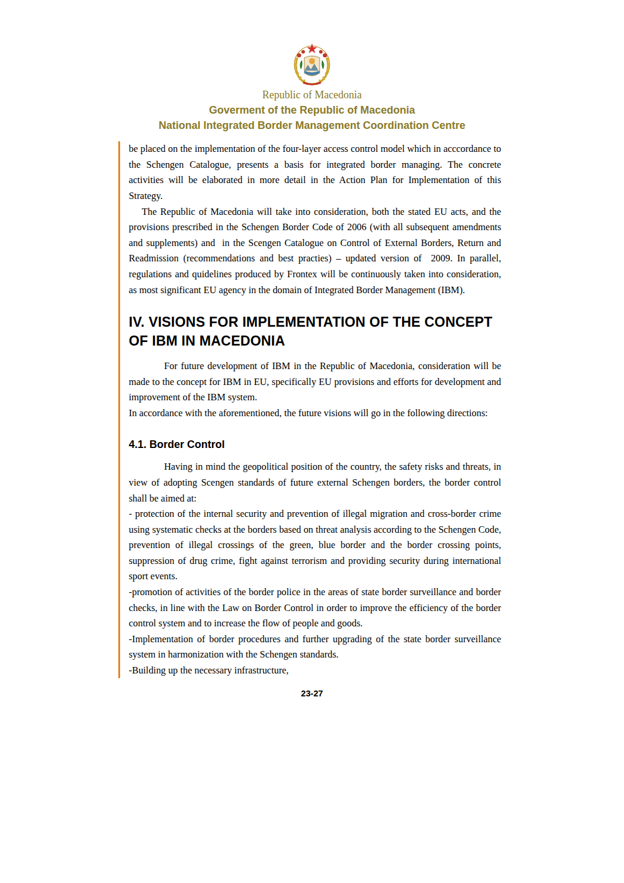Republic of Macedonia
Goverment of the Republic of Macedonia
National Integrated Border Management Coordination Centre
be placed on the implementation of the four-layer access control model which in acccordance to the Schengen Catalogue, presents a basis for integrated border managing. The concrete activities will be elaborated in more detail in the Action Plan for Implementation of this Strategy.
The Republic of Macedonia will take into consideration, both the stated EU acts, and the provisions prescribed in the Schengen Border Code of 2006 (with all subsequent amendments and supplements) and in the Scengen Catalogue on Control of External Borders, Return and Readmission (recommendations and best practies) – updated version of 2009. In parallel, regulations and quidelines produced by Frontex will be continuously taken into consideration, as most significant EU agency in the domain of Integrated Border Management (IBM).
IV. VISIONS FOR IMPLEMENTATION OF THE CONCEPT OF IBM IN MACEDONIA
For future development of IBM in the Republic of Macedonia, consideration will be made to the concept for IBM in EU, specifically EU provisions and efforts for development and improvement of the IBM system.
In accordance with the aforementioned, the future visions will go in the following directions:
4.1. Border Control
Having in mind the geopolitical position of the country, the safety risks and threats, in view of adopting Scengen standards of future external Schengen borders, the border control shall be aimed at:
- protection of the internal security and prevention of illegal migration and cross-border crime using systematic checks at the borders based on threat analysis according to the Schengen Code, prevention of illegal crossings of the green, blue border and the border crossing points, suppression of drug crime, fight against terrorism and providing security during international sport events.
-promotion of activities of the border police in the areas of state border surveillance and border checks, in line with the Law on Border Control in order to improve the efficiency of the border control system and to increase the flow of people and goods.
-Implementation of border procedures and further upgrading of the state border surveillance system in harmonization with the Schengen standards.
-Building up the necessary infrastructure,
23-27